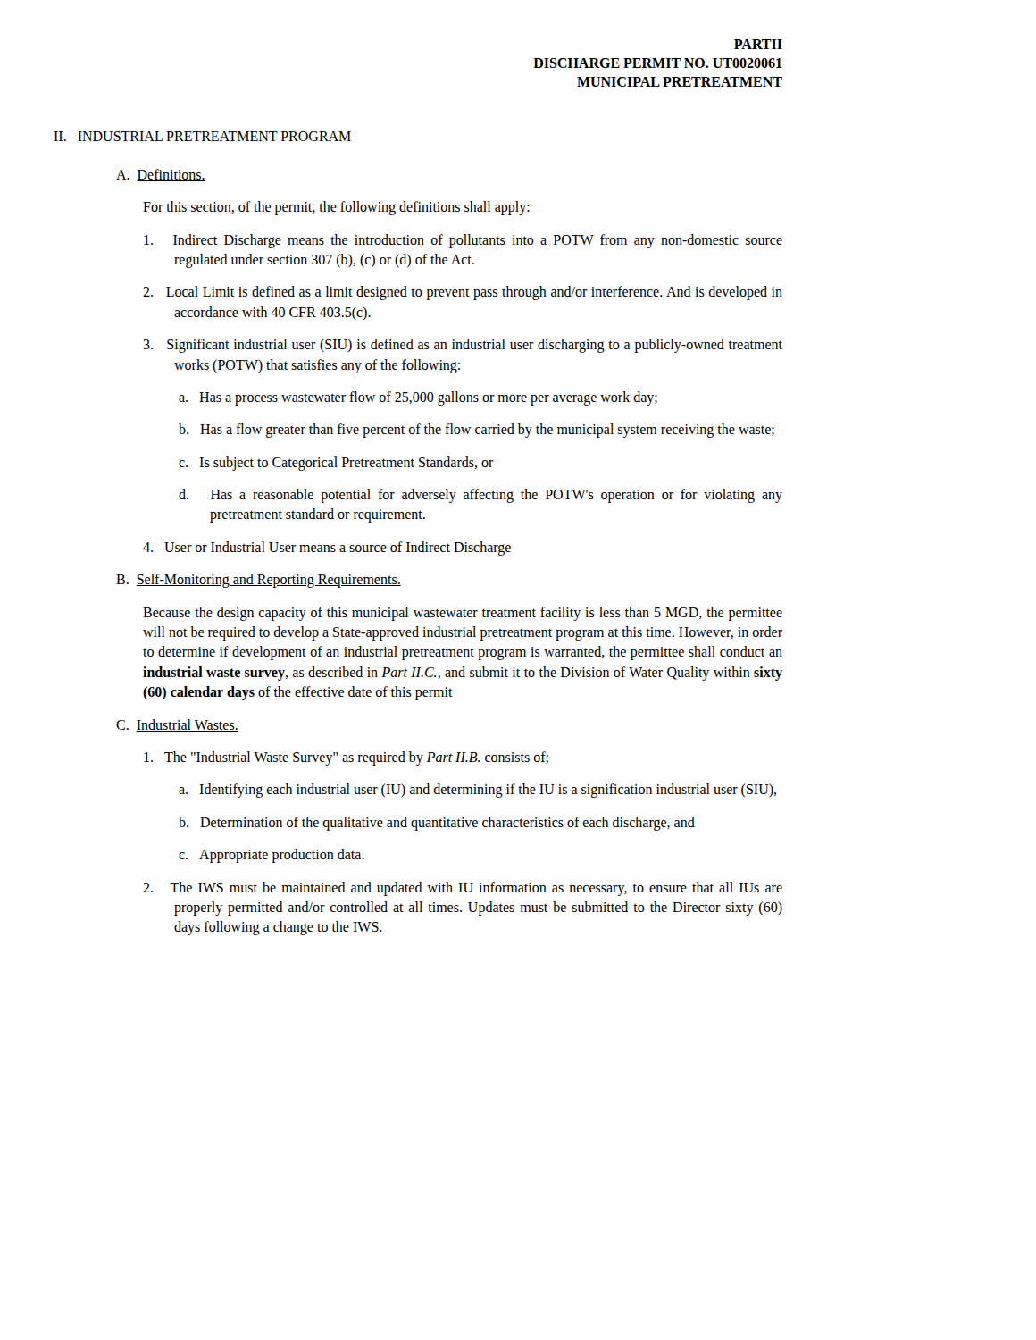PARTII DISCHARGE PERMIT NO. UT0020061 MUNICIPAL PRETREATMENT
II. INDUSTRIAL PRETREATMENT PROGRAM
A. Definitions.
For this section, of the permit, the following definitions shall apply:
1. Indirect Discharge means the introduction of pollutants into a POTW from any non-domestic source regulated under section 307 (b), (c) or (d) of the Act.
2. Local Limit is defined as a limit designed to prevent pass through and/or interference. And is developed in accordance with 40 CFR 403.5(c).
3. Significant industrial user (SIU) is defined as an industrial user discharging to a publicly-owned treatment works (POTW) that satisfies any of the following:
a. Has a process wastewater flow of 25,000 gallons or more per average work day;
b. Has a flow greater than five percent of the flow carried by the municipal system receiving the waste;
c. Is subject to Categorical Pretreatment Standards, or
d. Has a reasonable potential for adversely affecting the POTW's operation or for violating any pretreatment standard or requirement.
4. User or Industrial User means a source of Indirect Discharge
B. Self-Monitoring and Reporting Requirements.
Because the design capacity of this municipal wastewater treatment facility is less than 5 MGD, the permittee will not be required to develop a State-approved industrial pretreatment program at this time. However, in order to determine if development of an industrial pretreatment program is warranted, the permittee shall conduct an industrial waste survey, as described in Part II.C., and submit it to the Division of Water Quality within sixty (60) calendar days of the effective date of this permit
C. Industrial Wastes.
1. The "Industrial Waste Survey" as required by Part II.B. consists of;
a. Identifying each industrial user (IU) and determining if the IU is a signification industrial user (SIU),
b. Determination of the qualitative and quantitative characteristics of each discharge, and
c. Appropriate production data.
2. The IWS must be maintained and updated with IU information as necessary, to ensure that all IUs are properly permitted and/or controlled at all times. Updates must be submitted to the Director sixty (60) days following a change to the IWS.